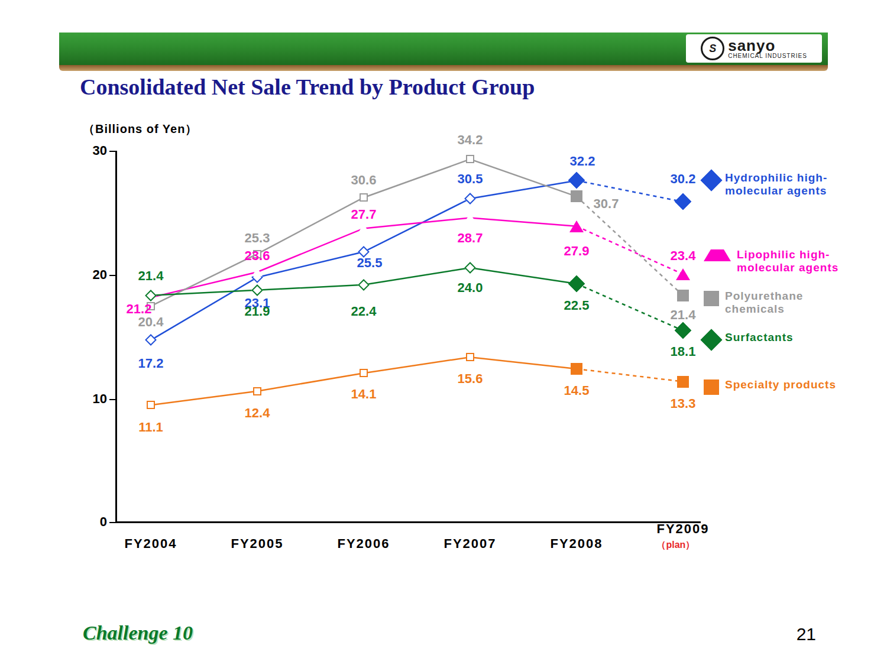S
sanyo CHEMICAL INDUSTRIES
Consolidated Net Sale Trend by Product Group
（Billions of Yen）
0
10
20
30
FY2004
FY2005
FY2006
FY2007
FY2008
FY2009（plan）
17.2
23.1
25.5
30.5
32.2
30.2
21.2
23.6
27.7
28.7
27.9
23.4
20.4
25.3
30.6
34.2
30.7
21.4
21.4
21.9
22.4
24.0
22.5
18.1
11.1
12.4
14.1
15.6
14.5
13.3
Hydrophilic high-
molecular agents
Lipophilic high-
molecular agents
Polyurethane
chemicals
Surfactants
Specialty products
Challenge 10
21